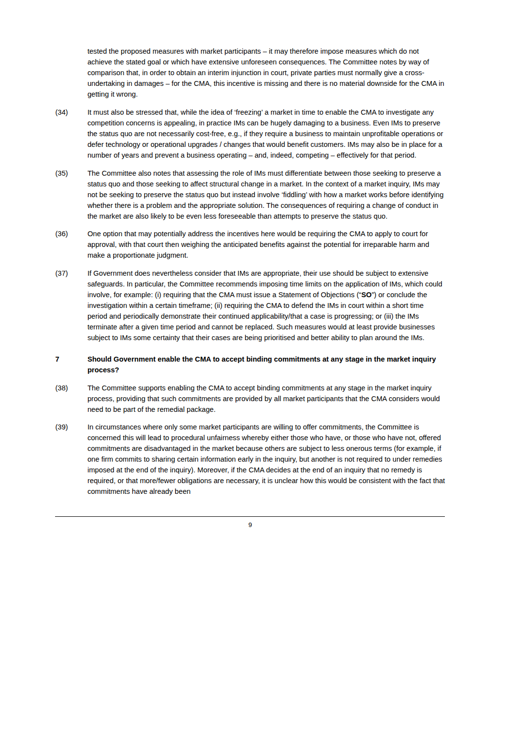tested the proposed measures with market participants – it may therefore impose measures which do not achieve the stated goal or which have extensive unforeseen consequences. The Committee notes by way of comparison that, in order to obtain an interim injunction in court, private parties must normally give a cross-undertaking in damages – for the CMA, this incentive is missing and there is no material downside for the CMA in getting it wrong.
(34)
It must also be stressed that, while the idea of ‘freezing’ a market in time to enable the CMA to investigate any competition concerns is appealing, in practice IMs can be hugely damaging to a business. Even IMs to preserve the status quo are not necessarily cost-free, e.g., if they require a business to maintain unprofitable operations or defer technology or operational upgrades / changes that would benefit customers. IMs may also be in place for a number of years and prevent a business operating – and, indeed, competing – effectively for that period.
(35)
The Committee also notes that assessing the role of IMs must differentiate between those seeking to preserve a status quo and those seeking to affect structural change in a market. In the context of a market inquiry, IMs may not be seeking to preserve the status quo but instead involve ‘fiddling’ with how a market works before identifying whether there is a problem and the appropriate solution. The consequences of requiring a change of conduct in the market are also likely to be even less foreseeable than attempts to preserve the status quo.
(36)
One option that may potentially address the incentives here would be requiring the CMA to apply to court for approval, with that court then weighing the anticipated benefits against the potential for irreparable harm and make a proportionate judgment.
(37)
If Government does nevertheless consider that IMs are appropriate, their use should be subject to extensive safeguards. In particular, the Committee recommends imposing time limits on the application of IMs, which could involve, for example: (i) requiring that the CMA must issue a Statement of Objections (“SO”) or conclude the investigation within a certain timeframe; (ii) requiring the CMA to defend the IMs in court within a short time period and periodically demonstrate their continued applicability/that a case is progressing; or (iii) the IMs terminate after a given time period and cannot be replaced. Such measures would at least provide businesses subject to IMs some certainty that their cases are being prioritised and better ability to plan around the IMs.
7 Should Government enable the CMA to accept binding commitments at any stage in the market inquiry process?
(38)
The Committee supports enabling the CMA to accept binding commitments at any stage in the market inquiry process, providing that such commitments are provided by all market participants that the CMA considers would need to be part of the remedial package.
(39)
In circumstances where only some market participants are willing to offer commitments, the Committee is concerned this will lead to procedural unfairness whereby either those who have, or those who have not, offered commitments are disadvantaged in the market because others are subject to less onerous terms (for example, if one firm commits to sharing certain information early in the inquiry, but another is not required to under remedies imposed at the end of the inquiry). Moreover, if the CMA decides at the end of an inquiry that no remedy is required, or that more/fewer obligations are necessary, it is unclear how this would be consistent with the fact that commitments have already been
9